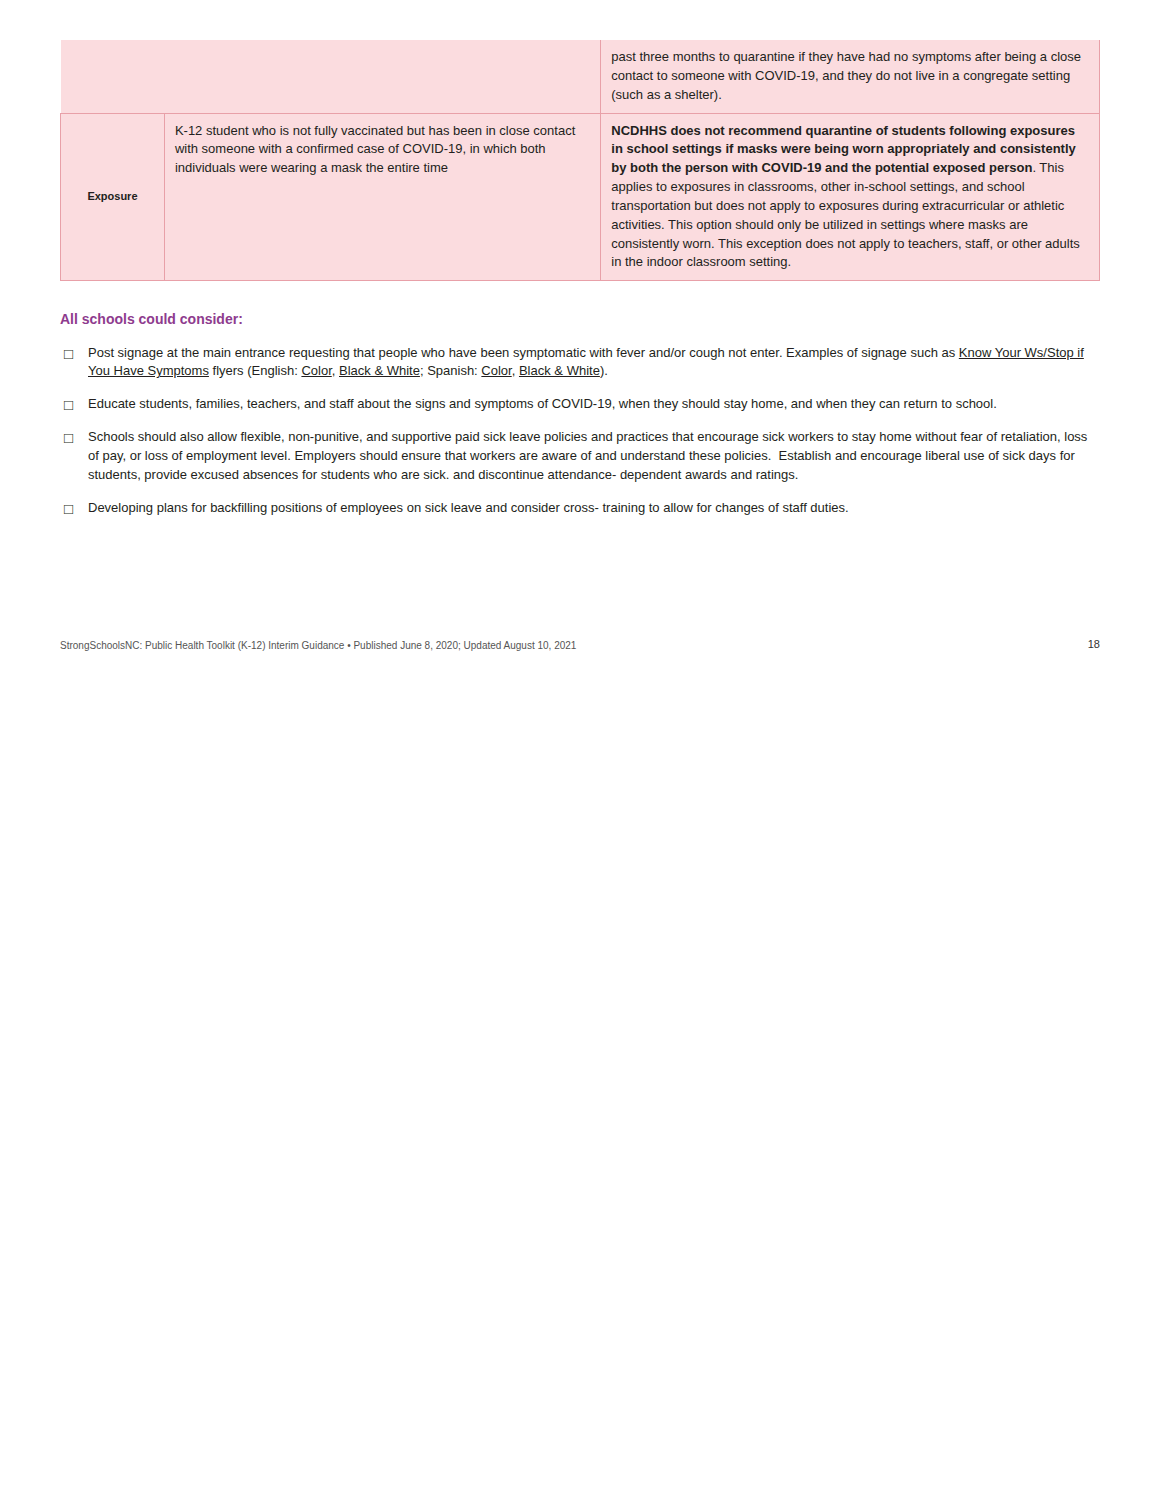| | | past three months to quarantine if they have had no symptoms after being a close contact to someone with COVID-19, and they do not live in a congregate setting (such as a shelter). |
| Exposure | K-12 student who is not fully vaccinated but has been in close contact with someone with a confirmed case of COVID-19, in which both individuals were wearing a mask the entire time | NCDHHS does not recommend quarantine of students following exposures in school settings if masks were being worn appropriately and consistently by both the person with COVID-19 and the potential exposed person . This applies to exposures in classrooms, other in-school settings, and school transportation but does not apply to exposures during extracurricular or athletic activities. This option should only be utilized in settings where masks are consistently worn. This exception does not apply to teachers, staff, or other adults in the indoor classroom setting. |
All schools could consider:
Post signage at the main entrance requesting that people who have been symptomatic with fever and/or cough not enter. Examples of signage such as Know Your Ws/Stop if You Have Symptoms flyers (English: Color, Black & White; Spanish: Color, Black & White).
Educate students, families, teachers, and staff about the signs and symptoms of COVID-19, when they should stay home, and when they can return to school.
Schools should also allow flexible, non-punitive, and supportive paid sick leave policies and practices that encourage sick workers to stay home without fear of retaliation, loss of pay, or loss of employment level. Employers should ensure that workers are aware of and understand these policies. Establish and encourage liberal use of sick days for students, provide excused absences for students who are sick. and discontinue attendance- dependent awards and ratings.
Developing plans for backfilling positions of employees on sick leave and consider cross- training to allow for changes of staff duties.
StrongSchoolsNC: Public Health Toolkit (K-12) Interim Guidance • Published June 8, 2020; Updated August 10, 2021
18